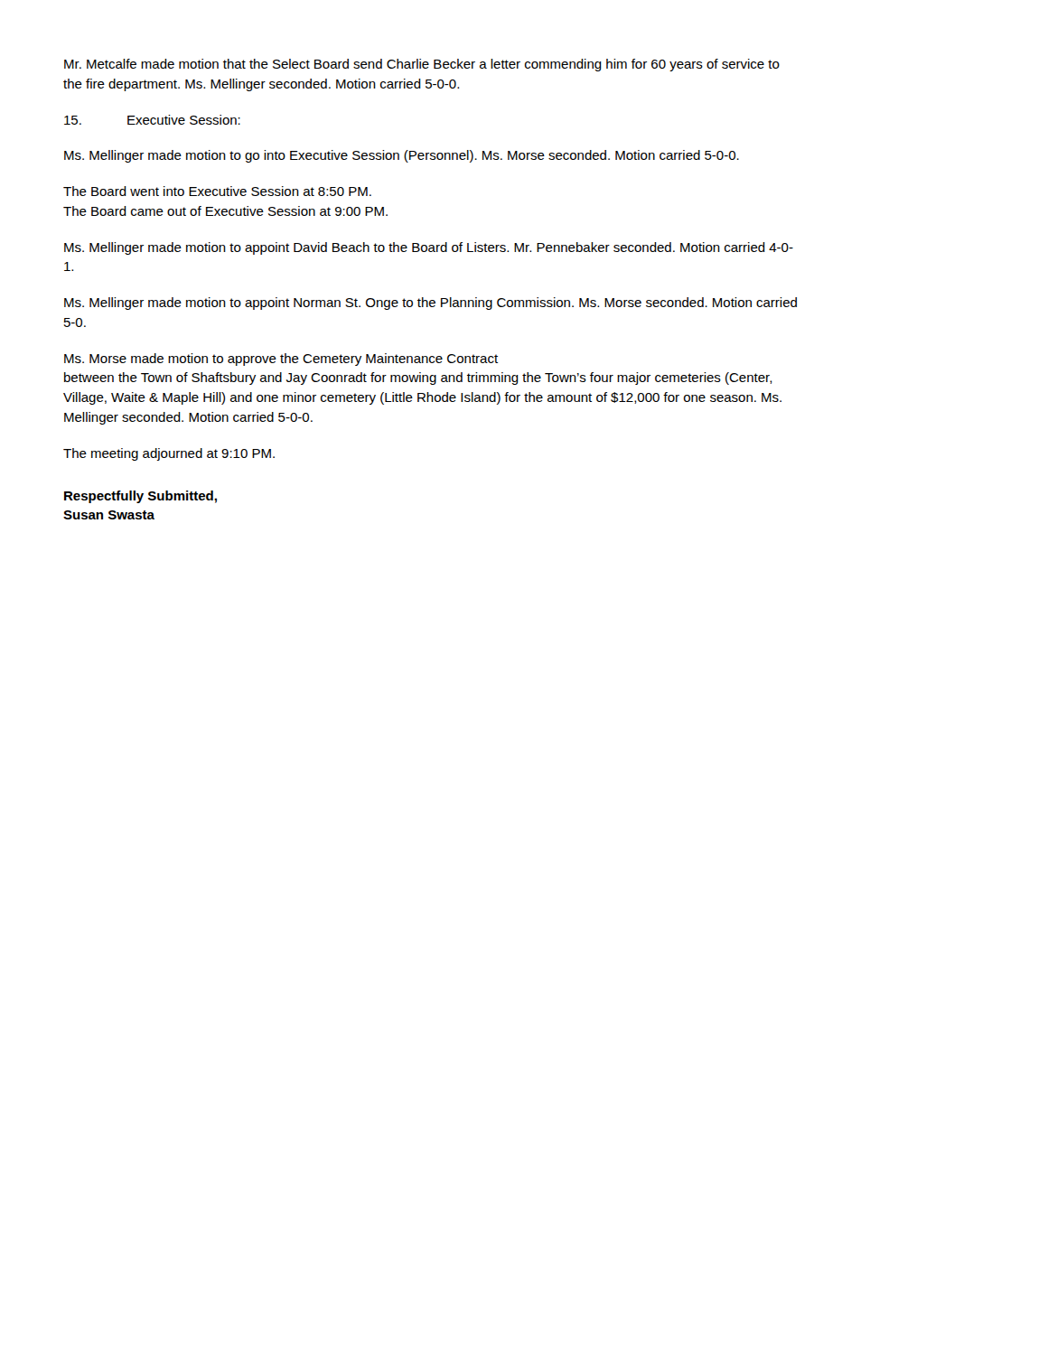Mr. Metcalfe made motion that the Select Board send Charlie Becker a letter commending him for 60 years of service to the fire department. Ms. Mellinger seconded. Motion carried 5-0-0.
15. Executive Session:
Ms. Mellinger made motion to go into Executive Session (Personnel). Ms. Morse seconded. Motion carried 5-0-0.
The Board went into Executive Session at 8:50 PM.
The Board came out of Executive Session at 9:00 PM.
Ms. Mellinger made motion to appoint David Beach to the Board of Listers. Mr. Pennebaker seconded. Motion carried 4-0-1.
Ms. Mellinger made motion to appoint Norman St. Onge to the Planning Commission. Ms. Morse seconded. Motion carried 5-0.
Ms. Morse made motion to approve the Cemetery Maintenance Contract
between the Town of Shaftsbury and Jay Coonradt for mowing and trimming the Town’s four major cemeteries (Center, Village, Waite & Maple Hill) and one minor cemetery (Little Rhode Island) for the amount of $12,000 for one season. Ms. Mellinger seconded. Motion carried 5-0-0.
The meeting adjourned at 9:10 PM.
Respectfully Submitted,
Susan Swasta